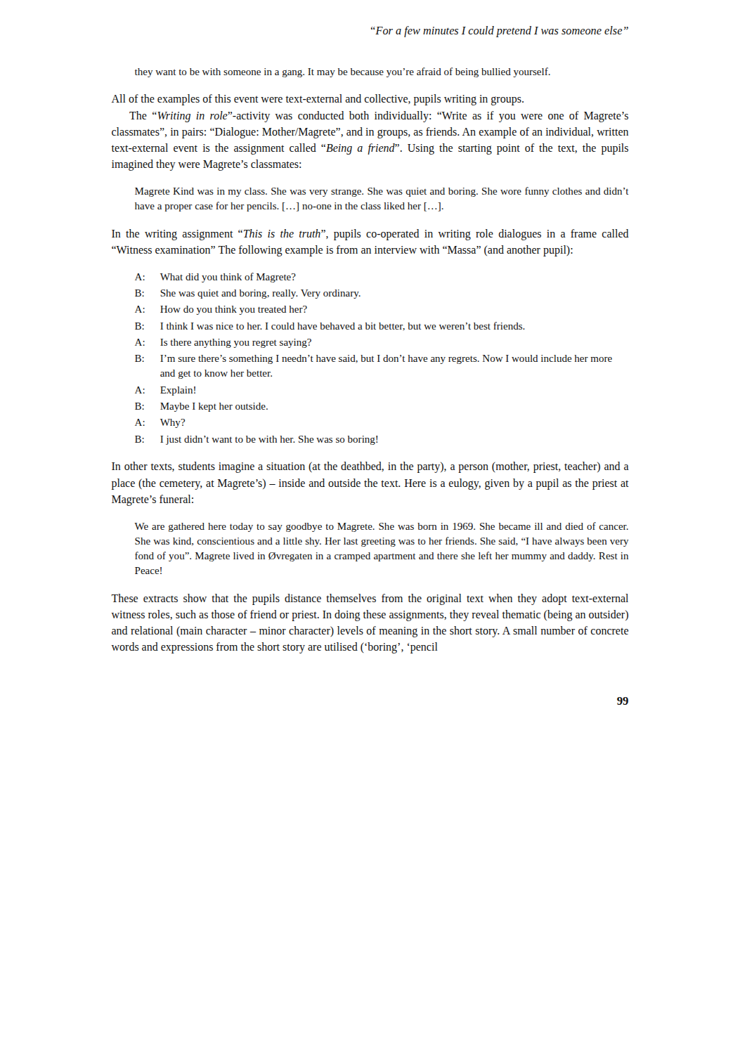“For a few minutes I could pretend I was someone else”
they want to be with someone in a gang. It may be because you’re afraid of being bullied yourself.
All of the examples of this event were text-external and collective, pupils writing in groups.
The “Writing in role”-activity was conducted both individually: “Write as if you were one of Magrete’s classmates”, in pairs: “Dialogue: Mother/Magrete”, and in groups, as friends. An example of an individual, written text-external event is the assignment called “Being a friend”. Using the starting point of the text, the pupils imagined they were Magrete’s classmates:
Magrete Kind was in my class. She was very strange. She was quiet and boring. She wore funny clothes and didn’t have a proper case for her pencils. […] no-one in the class liked her […].
In the writing assignment “This is the truth”, pupils co-operated in writing role dialogues in a frame called “Witness examination” The following example is from an interview with “Massa” (and another pupil):
A:
What did you think of Magrete?
B:
She was quiet and boring, really. Very ordinary.
A:
How do you think you treated her?
B:
I think I was nice to her. I could have behaved a bit better, but we weren’t best friends.
A:
Is there anything you regret saying?
B:
I’m sure there’s something I needn’t have said, but I don’t have any regrets. Now I would include her more and get to know her better.
A:
Explain!
B:
Maybe I kept her outside.
A:
Why?
B:
I just didn’t want to be with her. She was so boring!
In other texts, students imagine a situation (at the deathbed, in the party), a person (mother, priest, teacher) and a place (the cemetery, at Magrete’s) – inside and outside the text. Here is a eulogy, given by a pupil as the priest at Magrete’s funeral:
We are gathered here today to say goodbye to Magrete. She was born in 1969. She became ill and died of cancer. She was kind, conscientious and a little shy. Her last greeting was to her friends. She said, “I have always been very fond of you”. Magrete lived in Øvregaten in a cramped apartment and there she left her mummy and daddy. Rest in Peace!
These extracts show that the pupils distance themselves from the original text when they adopt text-external witness roles, such as those of friend or priest. In doing these assignments, they reveal thematic (being an outsider) and relational (main character – minor character) levels of meaning in the short story. A small number of concrete words and expressions from the short story are utilised (‘boring’, ‘pencil
99